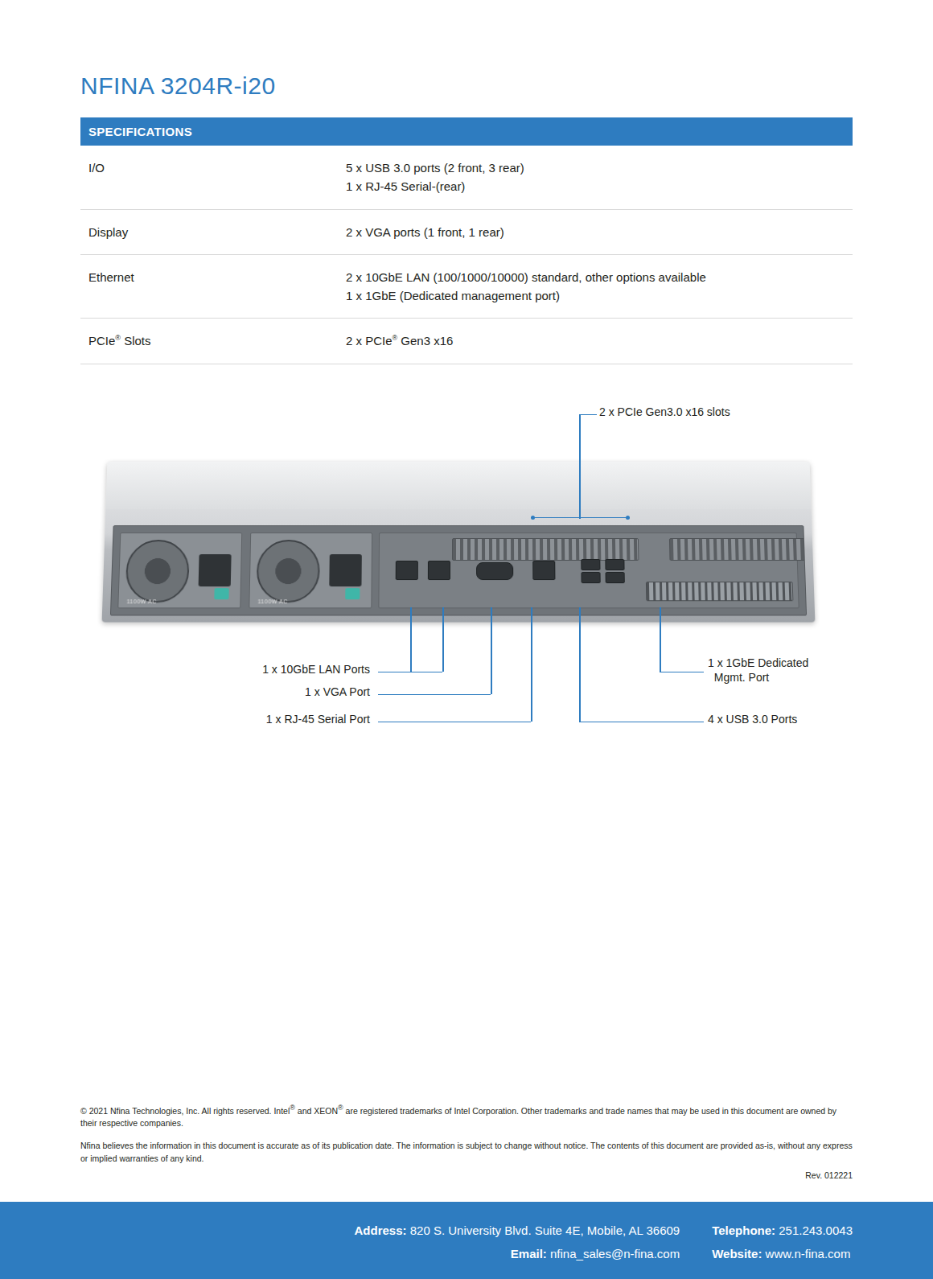NFINA 3204R-i20
| SPECIFICATIONS |
| --- |
| I/O | 5 x USB 3.0 ports (2 front, 3 rear) 1 x RJ-45 Serial-(rear) |
| Display | 2 x VGA ports (1 front, 1 rear) |
| Ethernet | 2 x 10GbE LAN (100/1000/10000) standard, other options available 1 x 1GbE (Dedicated management port) |
| PCIe ® Slots | 2 x PCIe ® Gen3 x16 |
1100W AC
1100W AC
2 x PCIe Gen3.0 x16 slots
1 x 10GbE LAN Ports
1 x VGA Port
1 x RJ-45 Serial Port
1 x 1GbE Dedicated
Mgmt. Port
4 x USB 3.0 Ports
© 2021 Nfina Technologies, Inc. All rights reserved. Intel® and XEON® are registered trademarks of Intel Corporation. Other trademarks and trade names that may be used in this document are owned by their respective companies.
Nfina believes the information in this document is accurate as of its publication date. The information is subject to change without notice. The contents of this document are provided as-is, without any express or implied warranties of any kind.
Rev. 012221
Address: 820 S. University Blvd. Suite 4E, Mobile, AL 36609
Email: nfina_sales@n-fina.com
Telephone: 251.243.0043
Website: www.n-fina.com